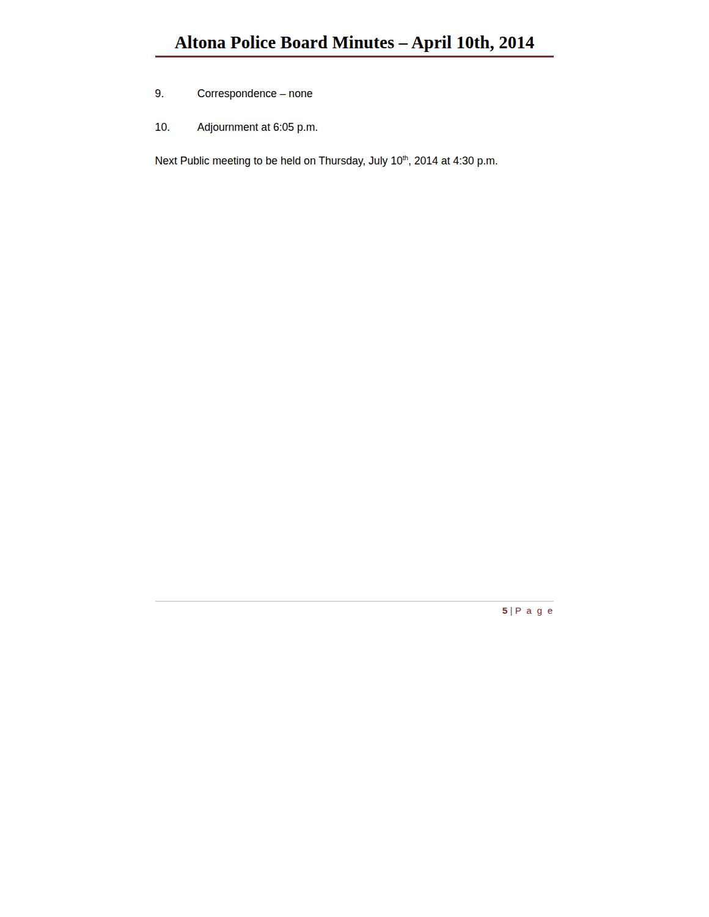Altona Police Board Minutes – April 10th, 2014
9. Correspondence – none
10. Adjournment at 6:05 p.m.
Next Public meeting to be held on Thursday, July 10th, 2014 at 4:30 p.m.
5 | P a g e